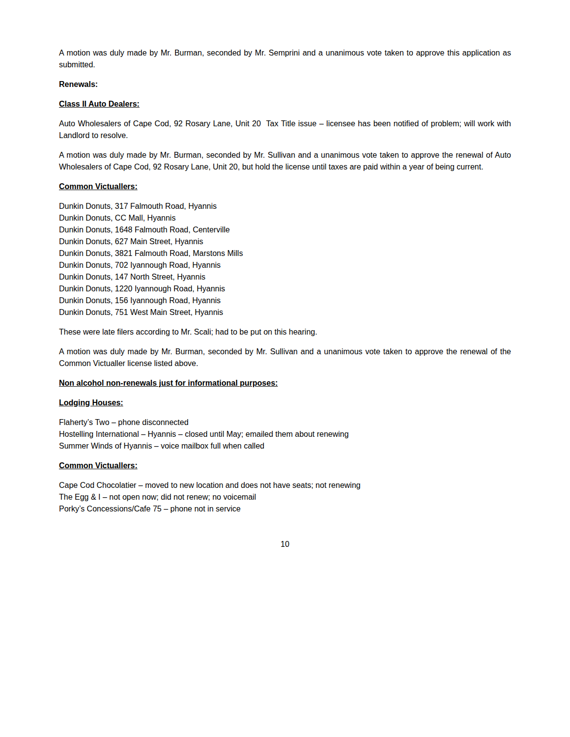A motion was duly made by Mr. Burman, seconded by Mr. Semprini and a unanimous vote taken to approve this application as submitted.
Renewals:
Class II Auto Dealers:
Auto Wholesalers of Cape Cod, 92 Rosary Lane, Unit 20 Tax Title issue – licensee has been notified of problem; will work with Landlord to resolve.
A motion was duly made by Mr. Burman, seconded by Mr. Sullivan and a unanimous vote taken to approve the renewal of Auto Wholesalers of Cape Cod, 92 Rosary Lane, Unit 20, but hold the license until taxes are paid within a year of being current.
Common Victuallers:
Dunkin Donuts, 317 Falmouth Road, Hyannis
Dunkin Donuts, CC Mall, Hyannis
Dunkin Donuts, 1648 Falmouth Road, Centerville
Dunkin Donuts, 627 Main Street, Hyannis
Dunkin Donuts, 3821 Falmouth Road, Marstons Mills
Dunkin Donuts, 702 Iyannough Road, Hyannis
Dunkin Donuts, 147 North Street, Hyannis
Dunkin Donuts, 1220 Iyannough Road, Hyannis
Dunkin Donuts, 156 Iyannough Road, Hyannis
Dunkin Donuts, 751 West Main Street, Hyannis
These were late filers according to Mr. Scali; had to be put on this hearing.
A motion was duly made by Mr. Burman, seconded by Mr. Sullivan and a unanimous vote taken to approve the renewal of the Common Victualler license listed above.
Non alcohol non-renewals just for informational purposes:
Lodging Houses:
Flaherty’s Two – phone disconnected
Hostelling International – Hyannis – closed until May; emailed them about renewing
Summer Winds of Hyannis – voice mailbox full when called
Common Victuallers:
Cape Cod Chocolatier – moved to new location and does not have seats; not renewing
The Egg & I – not open now; did not renew; no voicemail
Porky’s Concessions/Cafe 75 – phone not in service
10